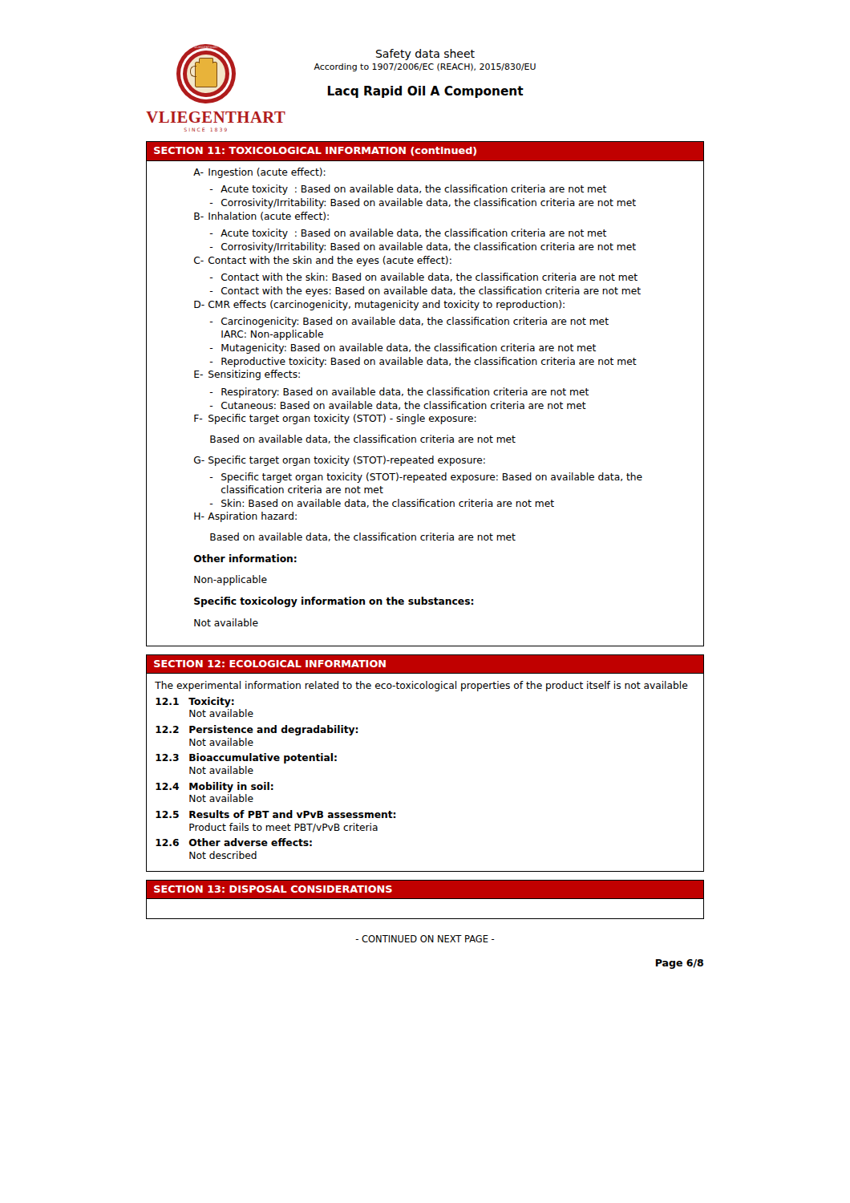VLIEGENTHART
VLIEGENTHART
SINCE 1839
Safety data sheet
According to 1907/2006/EC (REACH), 2015/830/EU
Lacq Rapid Oil A Component
SECTION 11: TOXICOLOGICAL INFORMATION (continued)
A-Ingestion (acute effect):
Acute toxicity : Based on available data, the classification criteria are not met
Corrosivity/Irritability: Based on available data, the classification criteria are not met
B-Inhalation (acute effect):
Acute toxicity : Based on available data, the classification criteria are not met
Corrosivity/Irritability: Based on available data, the classification criteria are not met
C-Contact with the skin and the eyes (acute effect):
Contact with the skin: Based on available data, the classification criteria are not met
Contact with the eyes: Based on available data, the classification criteria are not met
D-CMR effects (carcinogenicity, mutagenicity and toxicity to reproduction):
Carcinogenicity: Based on available data, the classification criteria are not met
IARC: Non-applicable
Mutagenicity: Based on available data, the classification criteria are not met
Reproductive toxicity: Based on available data, the classification criteria are not met
E-Sensitizing effects:
Respiratory: Based on available data, the classification criteria are not met
Cutaneous: Based on available data, the classification criteria are not met
F-Specific target organ toxicity (STOT) - single exposure:
Based on available data, the classification criteria are not met
G-Specific target organ toxicity (STOT)-repeated exposure:
Specific target organ toxicity (STOT)-repeated exposure: Based on available data, the classification criteria are not met
Skin: Based on available data, the classification criteria are not met
H-Aspiration hazard:
Based on available data, the classification criteria are not met
Other information:
Non-applicable
Specific toxicology information on the substances:
Not available
SECTION 12: ECOLOGICAL INFORMATION
The experimental information related to the eco-toxicological properties of the product itself is not available
12.1
Toxicity:
Not available
12.2
Persistence and degradability:
Not available
12.3
Bioaccumulative potential:
Not available
12.4
Mobility in soil:
Not available
12.5
Results of PBT and vPvB assessment:
Product fails to meet PBT/vPvB criteria
12.6
Other adverse effects:
Not described
SECTION 13: DISPOSAL CONSIDERATIONS
- CONTINUED ON NEXT PAGE -
Page 6/8